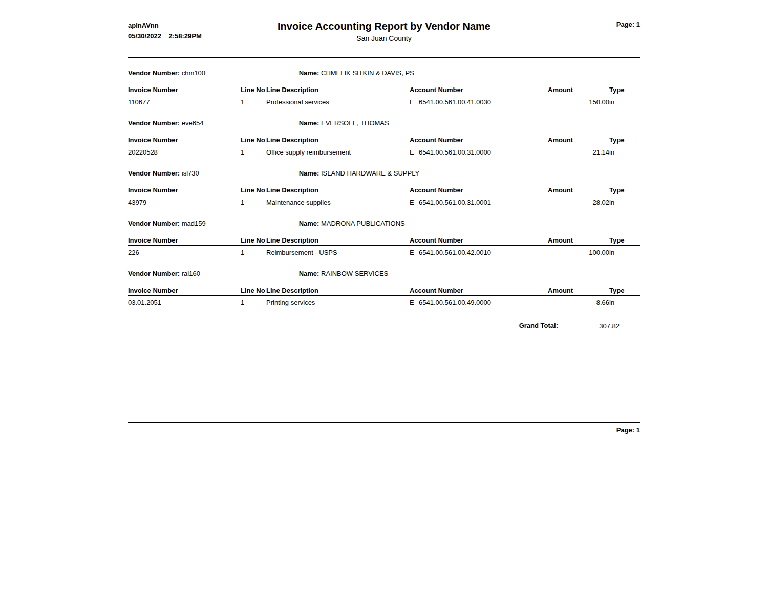apInAVnn
05/30/2022 2:58:29PM
Invoice Accounting Report by Vendor Name
San Juan County
Page: 1
Vendor Number: chm100 Name: CHMELIK SITKIN & DAVIS, PS
| Invoice Number | Line No | Line Description | Account Number | Amount | Type |
| --- | --- | --- | --- | --- | --- |
| 110677 | 1 | Professional services | E 6541.00.561.00.41.0030 | 150.00 | in |
Vendor Number: eve654 Name: EVERSOLE, THOMAS
| Invoice Number | Line No | Line Description | Account Number | Amount | Type |
| --- | --- | --- | --- | --- | --- |
| 20220528 | 1 | Office supply reimbursement | E 6541.00.561.00.31.0000 | 21.14 | in |
Vendor Number: isl730 Name: ISLAND HARDWARE & SUPPLY
| Invoice Number | Line No | Line Description | Account Number | Amount | Type |
| --- | --- | --- | --- | --- | --- |
| 43979 | 1 | Maintenance supplies | E 6541.00.561.00.31.0001 | 28.02 | in |
Vendor Number: mad159 Name: MADRONA PUBLICATIONS
| Invoice Number | Line No | Line Description | Account Number | Amount | Type |
| --- | --- | --- | --- | --- | --- |
| 226 | 1 | Reimbursement - USPS | E 6541.00.561.00.42.0010 | 100.00 | in |
Vendor Number: rai160 Name: RAINBOW SERVICES
| Invoice Number | Line No | Line Description | Account Number | Amount | Type |
| --- | --- | --- | --- | --- | --- |
| 03.01.2051 | 1 | Printing services | E 6541.00.561.00.49.0000 | 8.66 | in |
Grand Total:
307.82
Page: 1